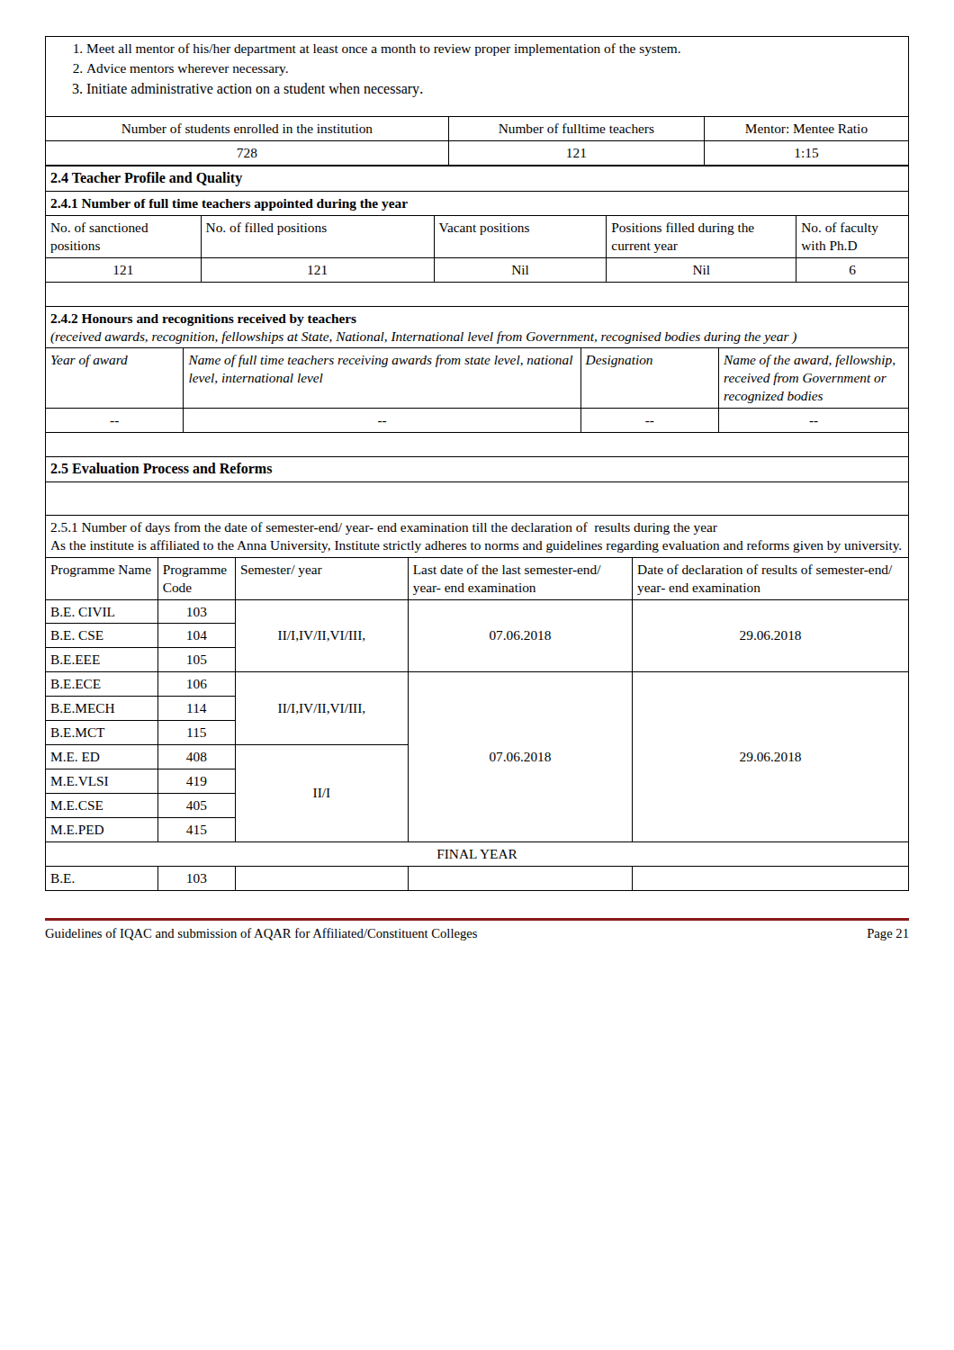| Meet all mentor of his/her department at least once a month to review proper implementation of the system. Advice mentors wherever necessary. Initiate administrative action on a student when necessary . |
| Number of students enrolled in the institution | Number of fulltime teachers | Mentor: Mentee Ratio |
| 728 | 121 | 1:15 |
| 2.4 Teacher Profile and Quality |
| 2.4.1 Number of full time teachers appointed during the year |
| No. of sanctioned positions | No. of filled positions | Vacant positions | Positions filled during the current year | No. of faculty with Ph.D |
| 121 | 121 | Nil | Nil | 6 |
| 2.4.2 Honours and recognitions received by teachers (received awards, recognition, fellowships at State, National, International level from Government, recognised bodies during the year ) |
| Year of award | Name of full time teachers receiving awards from state level, national level, international level | Designation | Name of the award, fellowship, received from Government or recognized bodies |
| -- | -- | -- | -- |
| 2.5 Evaluation Process and Reforms |
| 2.5.1 Number of days from the date of semester-end/ year- end examination till the declaration of results during the year As the institute is affiliated to the Anna University, Institute strictly adheres to norms and guidelines regarding evaluation and reforms given by university. |
| Programme Name | Programme Code | Semester/ year | Last date of the last semester-end/ year- end examination | Date of declaration of results of semester-end/ year- end examination |
| B.E. CIVIL | 103 | II/I,IV/II,VI/III, | 07.06.2018 | 29.06.2018 |
| B.E. CSE | 104 |
| B.E.EEE | 105 |
| B.E.ECE | 106 | II/I,IV/II,VI/III, | 07.06.2018 | 29.06.2018 |
| B.E.MECH | 114 |
| B.E.MCT | 115 |
| M.E. ED | 408 | II/I |
| M.E.VLSI | 419 |
| M.E.CSE | 405 |
| M.E.PED | 415 |
| FINAL YEAR |
| B.E. | 103 | | | |
Guidelines of IQAC and submission of AQAR for Affiliated/Constituent Colleges Page 21